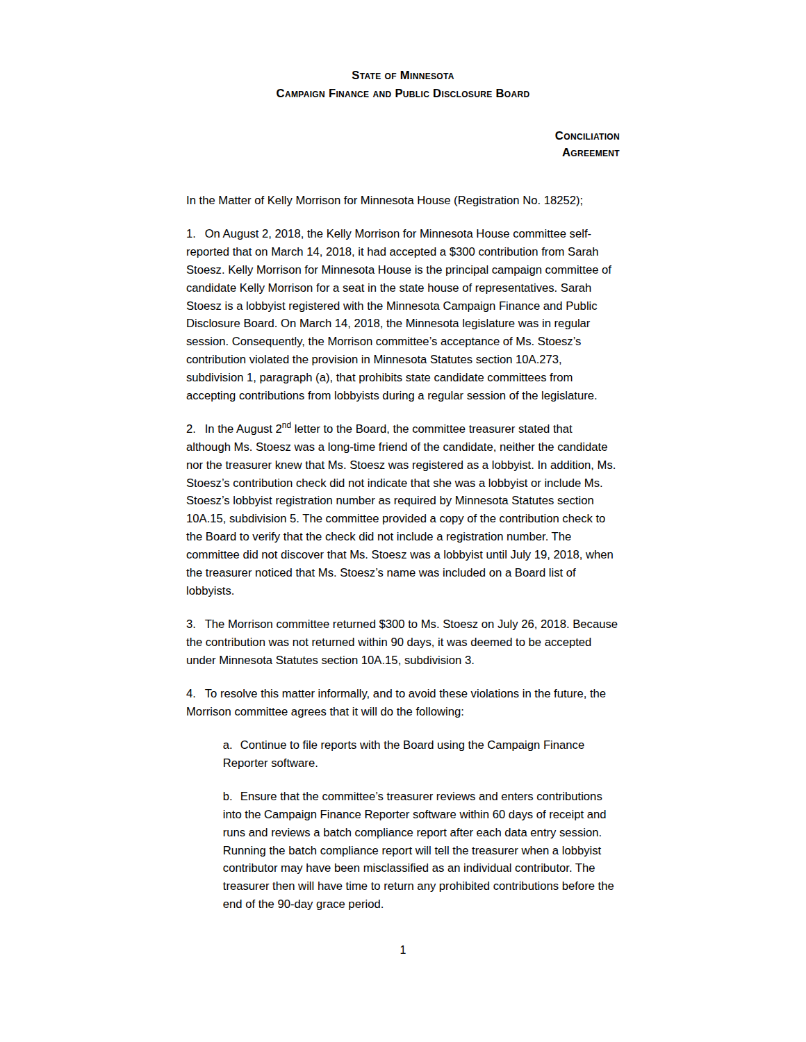State of Minnesota
Campaign Finance and Public Disclosure Board
Conciliation
Agreement
In the Matter of Kelly Morrison for Minnesota House (Registration No. 18252);
1. On August 2, 2018, the Kelly Morrison for Minnesota House committee self-reported that on March 14, 2018, it had accepted a $300 contribution from Sarah Stoesz. Kelly Morrison for Minnesota House is the principal campaign committee of candidate Kelly Morrison for a seat in the state house of representatives. Sarah Stoesz is a lobbyist registered with the Minnesota Campaign Finance and Public Disclosure Board. On March 14, 2018, the Minnesota legislature was in regular session. Consequently, the Morrison committee’s acceptance of Ms. Stoesz’s contribution violated the provision in Minnesota Statutes section 10A.273, subdivision 1, paragraph (a), that prohibits state candidate committees from accepting contributions from lobbyists during a regular session of the legislature.
2. In the August 2nd letter to the Board, the committee treasurer stated that although Ms. Stoesz was a long-time friend of the candidate, neither the candidate nor the treasurer knew that Ms. Stoesz was registered as a lobbyist. In addition, Ms. Stoesz’s contribution check did not indicate that she was a lobbyist or include Ms. Stoesz’s lobbyist registration number as required by Minnesota Statutes section 10A.15, subdivision 5. The committee provided a copy of the contribution check to the Board to verify that the check did not include a registration number. The committee did not discover that Ms. Stoesz was a lobbyist until July 19, 2018, when the treasurer noticed that Ms. Stoesz’s name was included on a Board list of lobbyists.
3. The Morrison committee returned $300 to Ms. Stoesz on July 26, 2018. Because the contribution was not returned within 90 days, it was deemed to be accepted under Minnesota Statutes section 10A.15, subdivision 3.
4. To resolve this matter informally, and to avoid these violations in the future, the Morrison committee agrees that it will do the following:
a. Continue to file reports with the Board using the Campaign Finance Reporter software.
b. Ensure that the committee’s treasurer reviews and enters contributions into the Campaign Finance Reporter software within 60 days of receipt and runs and reviews a batch compliance report after each data entry session. Running the batch compliance report will tell the treasurer when a lobbyist contributor may have been misclassified as an individual contributor. The treasurer then will have time to return any prohibited contributions before the end of the 90-day grace period.
1